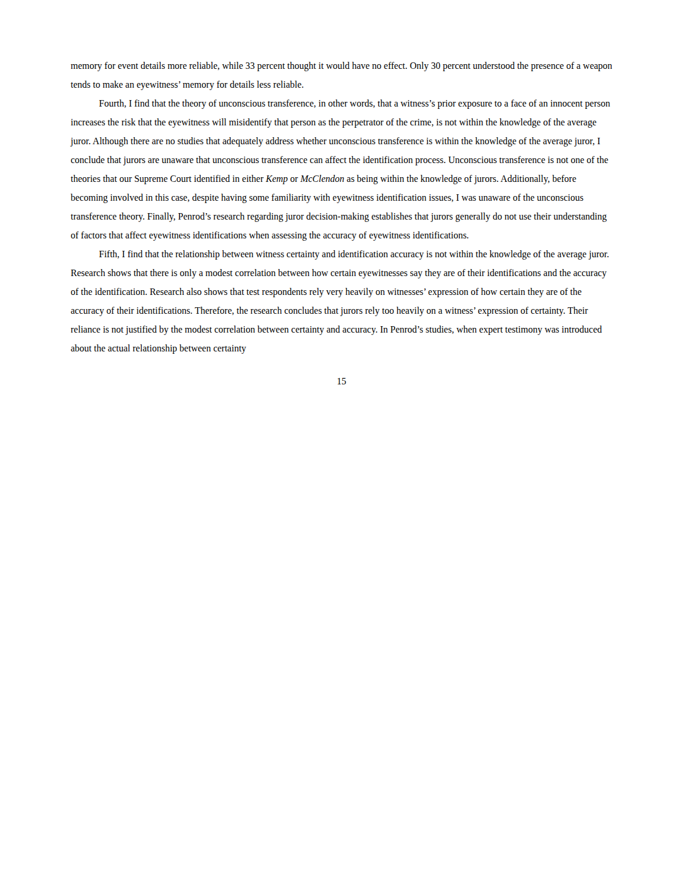memory for event details more reliable, while 33 percent thought it would have no effect. Only 30 percent understood the presence of a weapon tends to make an eyewitness’ memory for details less reliable.
Fourth, I find that the theory of unconscious transference, in other words, that a witness’s prior exposure to a face of an innocent person increases the risk that the eyewitness will misidentify that person as the perpetrator of the crime, is not within the knowledge of the average juror. Although there are no studies that adequately address whether unconscious transference is within the knowledge of the average juror, I conclude that jurors are unaware that unconscious transference can affect the identification process. Unconscious transference is not one of the theories that our Supreme Court identified in either Kemp or McClendon as being within the knowledge of jurors. Additionally, before becoming involved in this case, despite having some familiarity with eyewitness identification issues, I was unaware of the unconscious transference theory. Finally, Penrod’s research regarding juror decision-making establishes that jurors generally do not use their understanding of factors that affect eyewitness identifications when assessing the accuracy of eyewitness identifications.
Fifth, I find that the relationship between witness certainty and identification accuracy is not within the knowledge of the average juror. Research shows that there is only a modest correlation between how certain eyewitnesses say they are of their identifications and the accuracy of the identification. Research also shows that test respondents rely very heavily on witnesses’ expression of how certain they are of the accuracy of their identifications. Therefore, the research concludes that jurors rely too heavily on a witness’ expression of certainty. Their reliance is not justified by the modest correlation between certainty and accuracy. In Penrod’s studies, when expert testimony was introduced about the actual relationship between certainty
15